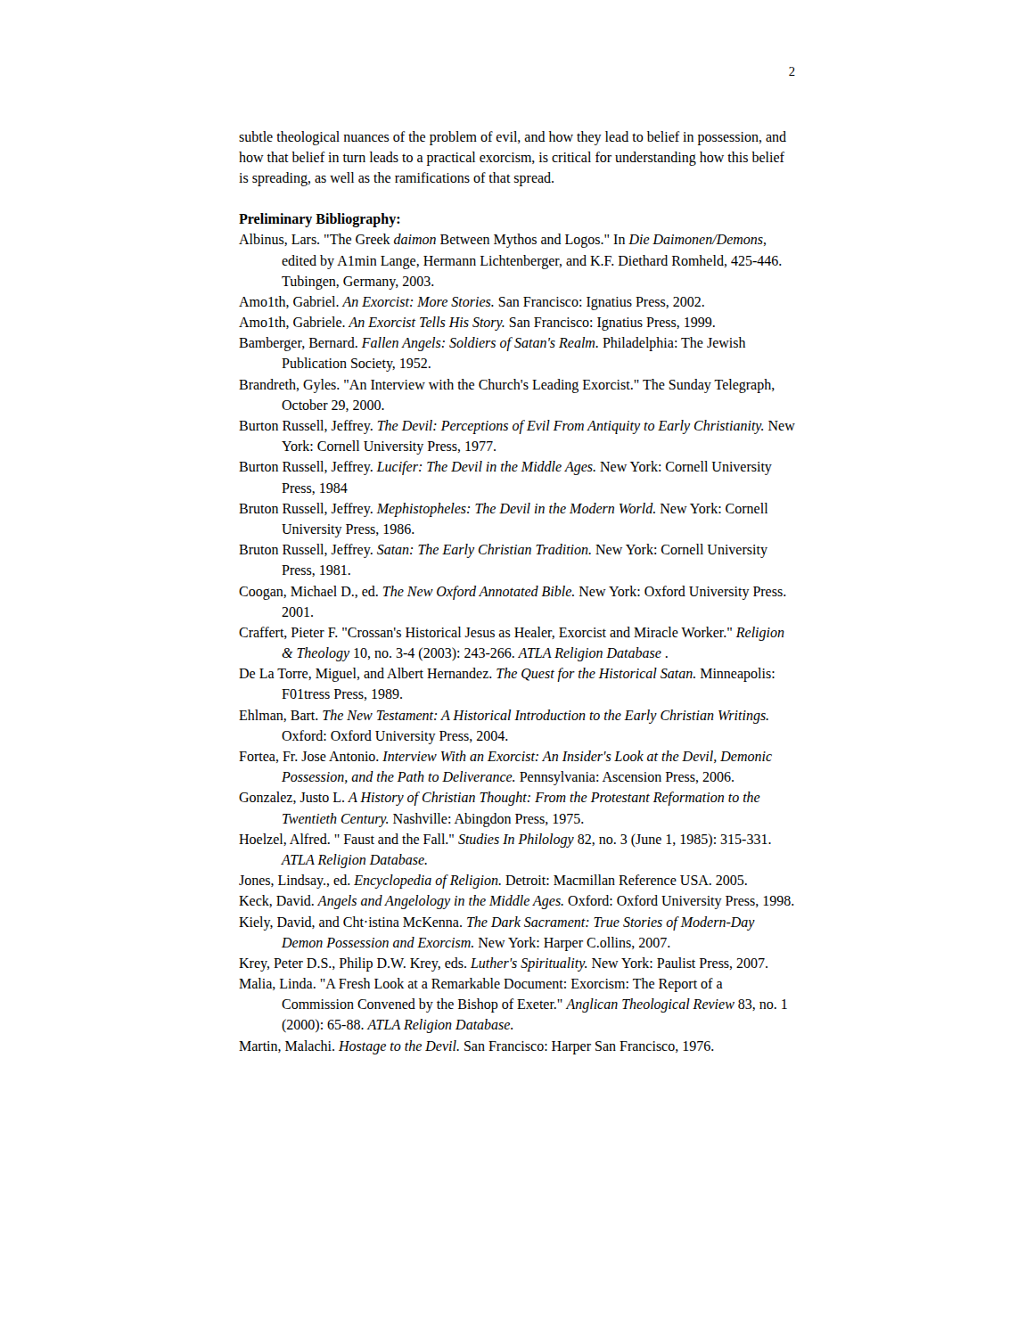2
subtle theological nuances of the problem of evil, and how they lead to belief in possession, and how that belief in turn leads to a practical exorcism, is critical for understanding how this belief is spreading, as well as the ramifications of that spread.
Preliminary Bibliography:
Albinus, Lars. "The Greek daimon Between Mythos and Logos." In Die Daimonen/Demons, edited by A1min Lange, Hermann Lichtenberger, and K.F. Diethard Romheld, 425-446. Tubingen, Germany, 2003.
Amo1th, Gabriel. An Exorcist: More Stories. San Francisco: Ignatius Press, 2002.
Amo1th, Gabriele. An Exorcist Tells His Story. San Francisco: Ignatius Press, 1999.
Bamberger, Bernard. Fallen Angels: Soldiers of Satan's Realm. Philadelphia: The Jewish Publication Society, 1952.
Brandreth, Gyles. "An Interview with the Church's Leading Exorcist." The Sunday Telegraph, October 29, 2000.
Burton Russell, Jeffrey. The Devil: Perceptions of Evil From Antiquity to Early Christianity. New York: Cornell University Press, 1977.
Burton Russell, Jeffrey. Lucifer: The Devil in the Middle Ages. New York: Cornell University Press, 1984
Bruton Russell, Jeffrey. Mephistopheles: The Devil in the Modern World. New York: Cornell University Press, 1986.
Bruton Russell, Jeffrey. Satan: The Early Christian Tradition. New York: Cornell University Press, 1981.
Coogan, Michael D., ed. The New Oxford Annotated Bible. New York: Oxford University Press. 2001.
Craffert, Pieter F. "Crossan's Historical Jesus as Healer, Exorcist and Miracle Worker." Religion & Theology 10, no. 3-4 (2003): 243-266. ATLA Religion Database .
De La Torre, Miguel, and Albert Hernandez. The Quest for the Historical Satan. Minneapolis: F01tress Press, 1989.
Ehlman, Bart. The New Testament: A Historical Introduction to the Early Christian Writings. Oxford: Oxford University Press, 2004.
Fortea, Fr. Jose Antonio. Interview With an Exorcist: An Insider's Look at the Devil, Demonic Possession, and the Path to Deliverance. Pennsylvania: Ascension Press, 2006.
Gonzalez, Justo L. A History of Christian Thought: From the Protestant Reformation to the Twentieth Century. Nashville: Abingdon Press, 1975.
Hoelzel, Alfred. " Faust and the Fall." Studies In Philology 82, no. 3 (June 1, 1985): 315-331. ATLA Religion Database.
Jones, Lindsay., ed. Encyclopedia of Religion. Detroit: Macmillan Reference USA. 2005.
Keck, David. Angels and Angelology in the Middle Ages. Oxford: Oxford University Press, 1998.
Kiely, David, and Cht·istina McKenna. The Dark Sacrament: True Stories of Modern-Day Demon Possession and Exorcism. New York: Harper C.ollins, 2007.
Krey, Peter D.S., Philip D.W. Krey, eds. Luther's Spirituality. New York: Paulist Press, 2007.
Malia, Linda. "A Fresh Look at a Remarkable Document: Exorcism: The Report of a Commission Convened by the Bishop of Exeter." Anglican Theological Review 83, no. 1 (2000): 65-88. ATLA Religion Database.
Martin, Malachi. Hostage to the Devil. San Francisco: Harper San Francisco, 1976.